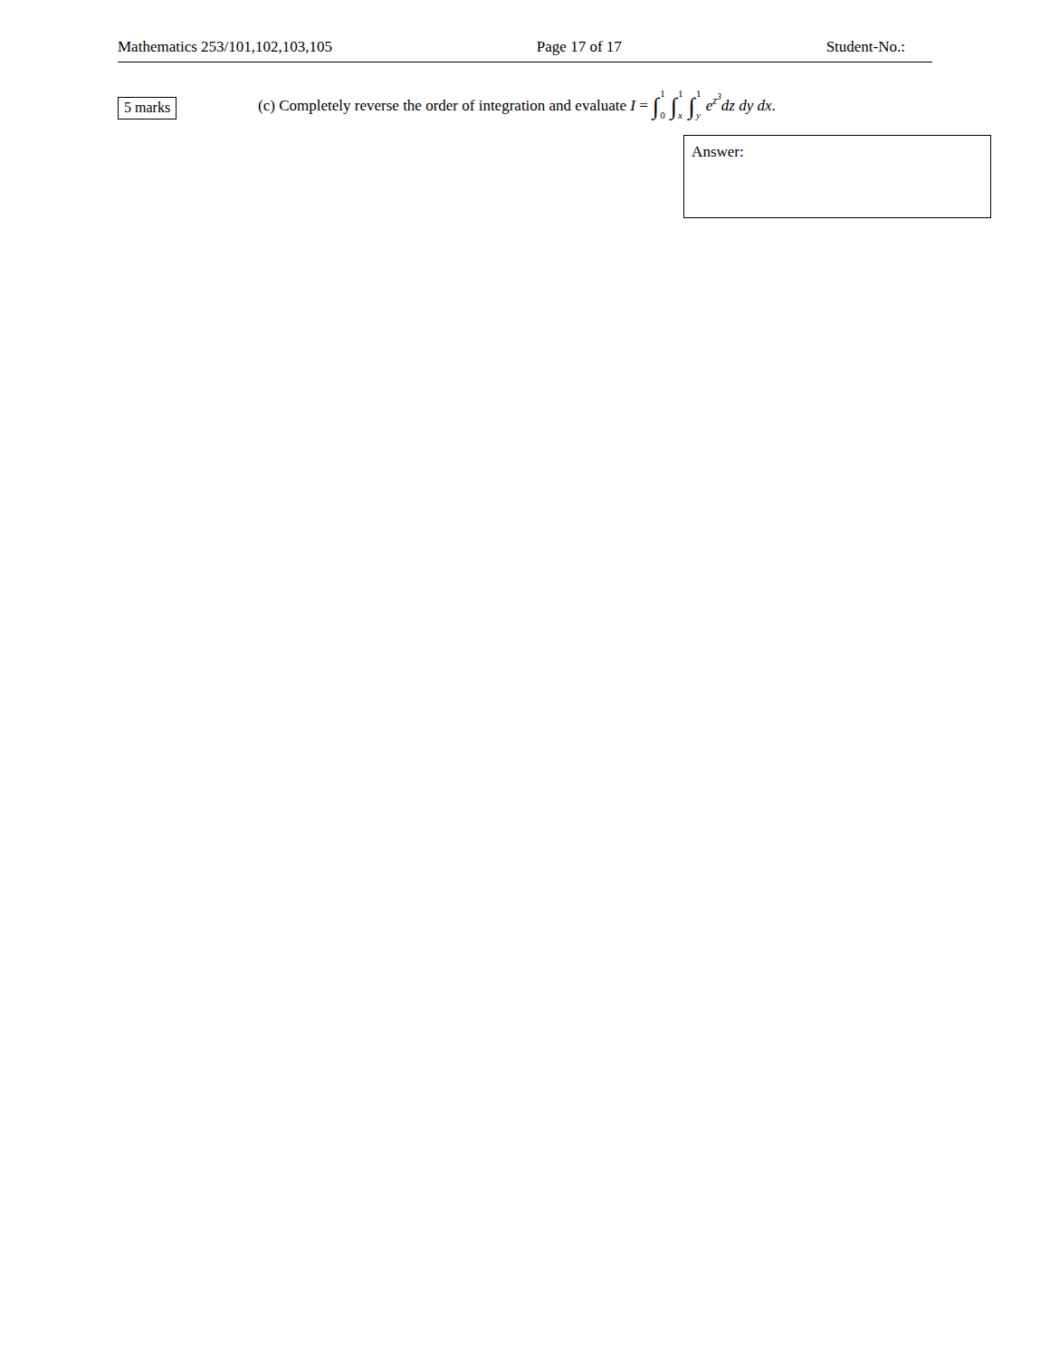Mathematics 253/101,102,103,105
Page 17 of 17
Student-No.:
5 marks
(c) Completely reverse the order of integration and evaluate I = ∫10 ∫1 x ∫1 y ez3 dz dy dx.
Answer: